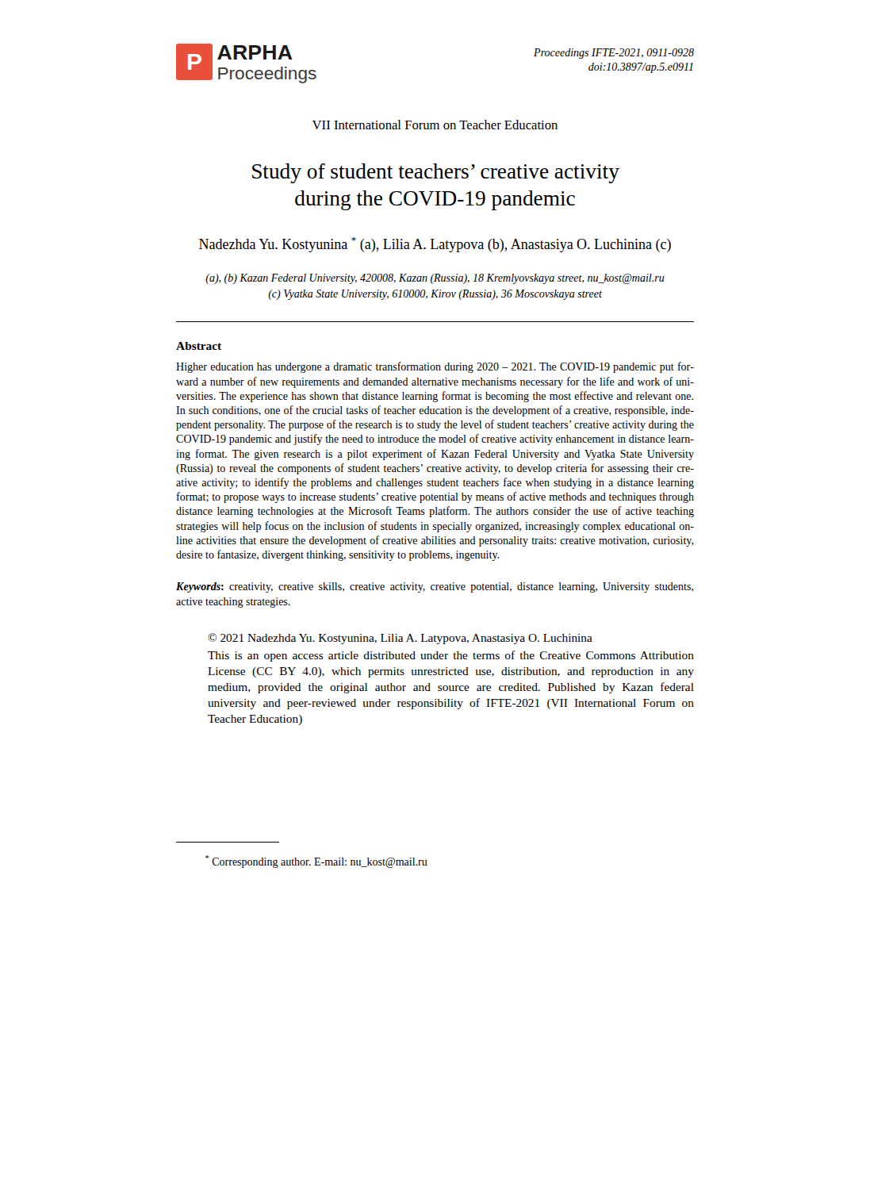P
ARPHA Proceedings
Proceedings IFTE-2021, 0911-0928
doi:10.3897/ap.5.e0911
VII International Forum on Teacher Education
Study of student teachers’ creative activity
during the COVID-19 pandemic
Nadezhda Yu. Kostyunina * (a), Lilia A. Latypova (b), Anastasiya O. Luchinina (c)
(a), (b) Kazan Federal University, 420008, Kazan (Russia), 18 Kremlyovskaya street, nu_kost@mail.ru
(c) Vyatka State University, 610000, Kirov (Russia), 36 Moscovskaya street
Abstract
Higher education has undergone a dramatic transformation during 2020 – 2021. The COVID-19 pandemic put forward a number of new requirements and demanded alternative mechanisms necessary for the life and work of universities. The experience has shown that distance learning format is becoming the most effective and relevant one. In such conditions, one of the crucial tasks of teacher education is the development of a creative, responsible, independent personality. The purpose of the research is to study the level of student teachers’ creative activity during the COVID-19 pandemic and justify the need to introduce the model of creative activity enhancement in distance learning format. The given research is a pilot experiment of Kazan Federal University and Vyatka State University (Russia) to reveal the components of student teachers’ creative activity, to develop criteria for assessing their creative activity; to identify the problems and challenges student teachers face when studying in a distance learning format; to propose ways to increase students’ creative potential by means of active methods and techniques through distance learning technologies at the Microsoft Teams platform. The authors consider the use of active teaching strategies will help focus on the inclusion of students in specially organized, increasingly complex educational online activities that ensure the development of creative abilities and personality traits: creative motivation, curiosity, desire to fantasize, divergent thinking, sensitivity to problems, ingenuity.
Keywords: creativity, creative skills, creative activity, creative potential, distance learning, University students, active teaching strategies.
© 2021 Nadezhda Yu. Kostyunina, Lilia A. Latypova, Anastasiya O. Luchinina
This is an open access article distributed under the terms of the Creative Commons Attribution License (CC BY 4.0), which permits unrestricted use, distribution, and reproduction in any medium, provided the original author and source are credited. Published by Kazan federal university and peer-reviewed under responsibility of IFTE-2021 (VII International Forum on Teacher Education)
* Corresponding author. E-mail: nu_kost@mail.ru